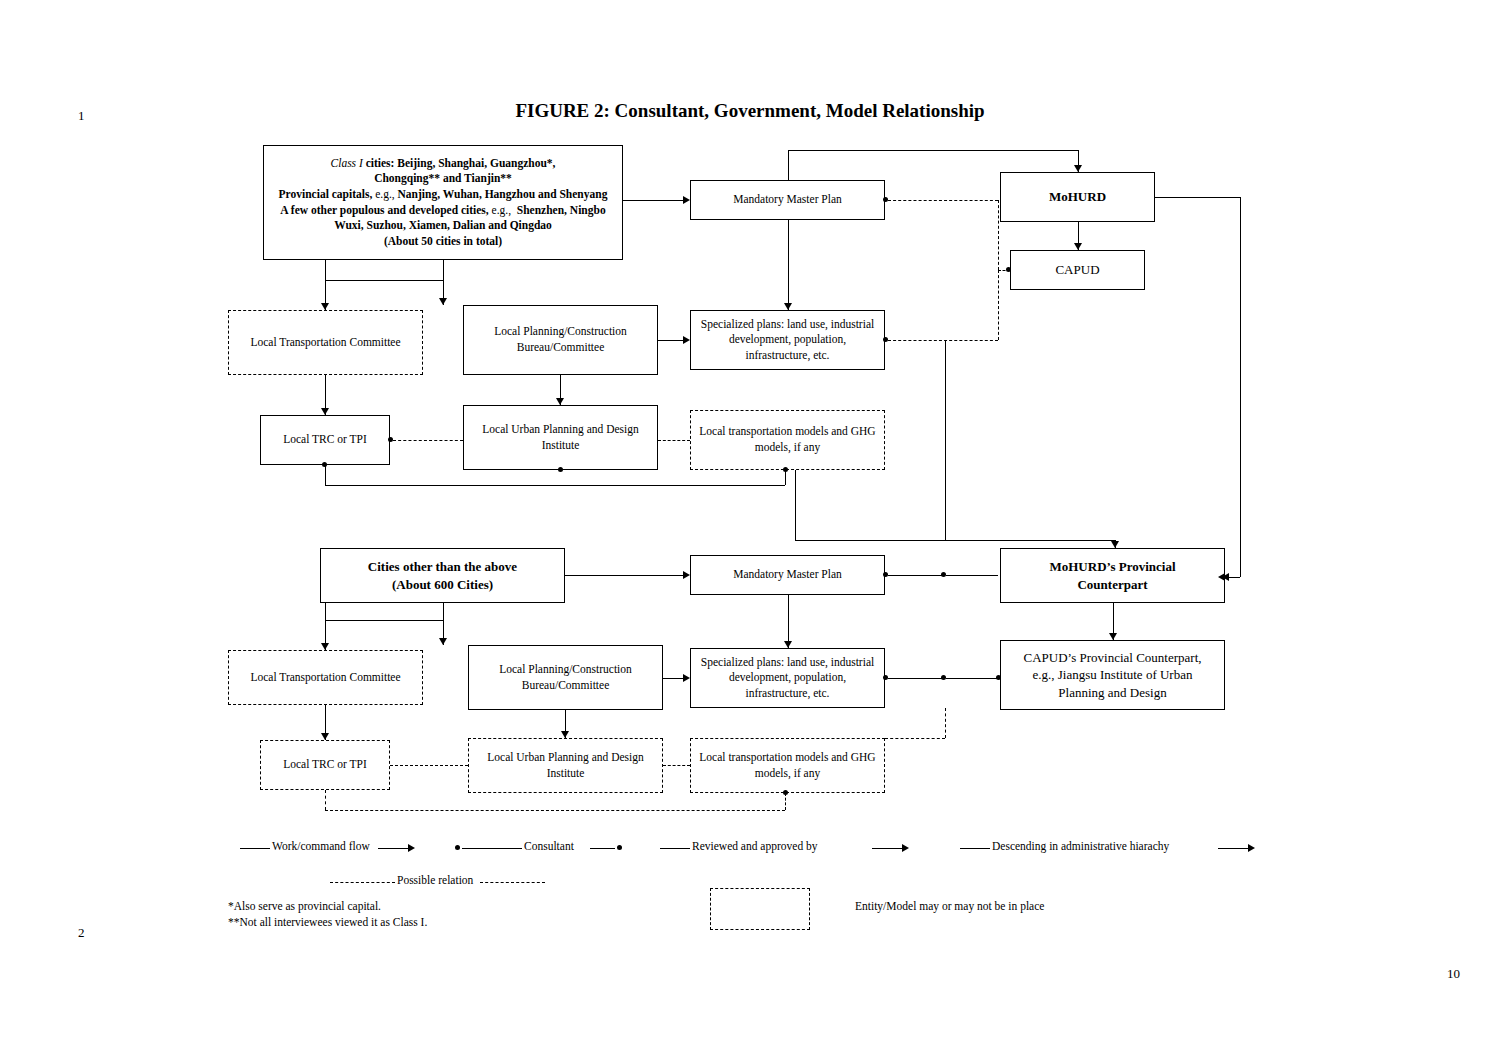1
2
FIGURE 2: Consultant, Government, Model Relationship
Class I cities: Beijing, Shanghai, Guangzhou*,
Chongqing** and Tianjin**
Provincial capitals, e.g., Nanjing, Wuhan, Hangzhou and Shenyang
A few other populous and developed cities, e.g., Shenzhen, Ningbo
Wuxi, Suzhou, Xiamen, Dalian and Qingdao
(About 50 cities in total)
Mandatory Master Plan
MoHURD
CAPUD
Local Transportation Committee
Local Planning/Construction
Bureau/Committee
Specialized plans: land use, industrial
development, population,
infrastructure, etc.
Local TRC or TPI
Local Urban Planning and Design
Institute
Local transportation models and GHG
models, if any
Cities other than the above
(About 600 Cities)
Mandatory Master Plan
MoHURD’s Provincial
Counterpart
Local Transportation Committee
Local Planning/Construction
Bureau/Committee
Specialized plans: land use, industrial
development, population,
infrastructure, etc.
CAPUD’s Provincial Counterpart,
e.g., Jiangsu Institute of Urban
Planning and Design
Local TRC or TPI
Local Urban Planning and Design
Institute
Local transportation models and GHG
models, if any
Work/command flow
Consultant
Reviewed and approved by
Descending in administrative hiarachy
Possible relation
Entity/Model may or may not be in place
*Also serve as provincial capital.
**Not all interviewees viewed it as Class I.
10